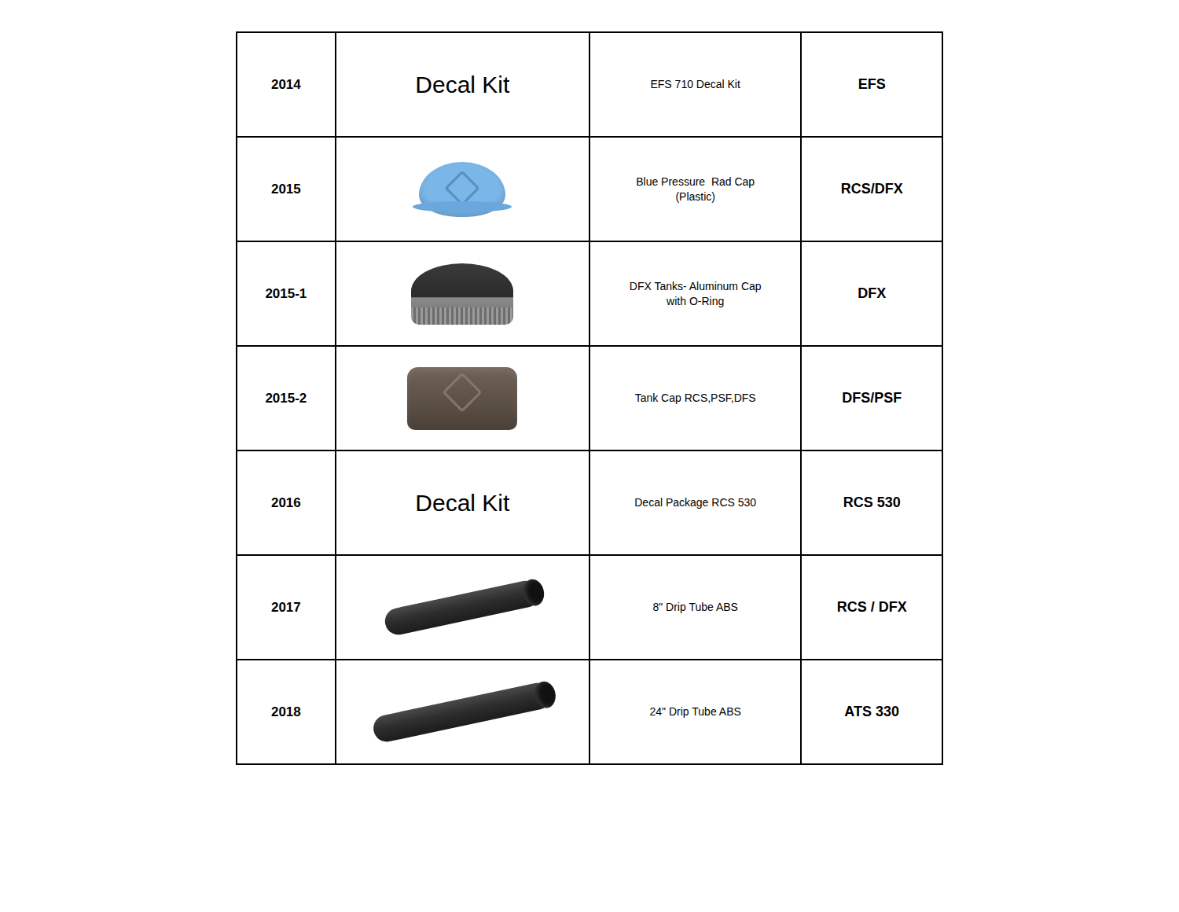| 2014 | Decal Kit | EFS 710 Decal Kit | EFS |
| 2015 | | Blue Pressure Rad Cap (Plastic) | RCS/DFX |
| 2015-1 | | DFX Tanks- Aluminum Cap with O-Ring | DFX |
| 2015-2 | | Tank Cap RCS,PSF,DFS | DFS/PSF |
| 2016 | Decal Kit | Decal Package RCS 530 | RCS 530 |
| 2017 | | 8" Drip Tube ABS | RCS / DFX |
| 2018 | | 24" Drip Tube ABS | ATS 330 |